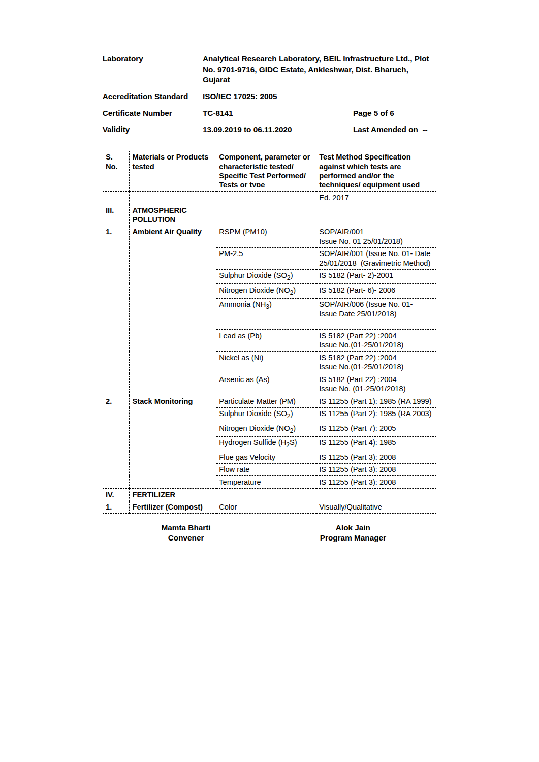| Laboratory | Analytical Research Laboratory, BEIL Infrastructure Ltd., Plot No. 9701-9716, GIDC Estate, Ankleshwar, Dist. Bharuch, Gujarat |
| Accreditation Standard | ISO/IEC 17025: 2005 |
| Certificate Number | TC-8141 | Page 5 of 6 |
| Validity | 13.09.2019 to 06.11.2020 | Last Amended on -- |
| S. No. | Materials or Products tested | Component, parameter or characteristic tested/ Specific Test Performed/ Tests or type of tests performed | Test Method Specification against which tests are performed and/or the techniques/ equipment used |
| --- | --- | --- | --- |
| | | | Ed. 2017 |
| III. | ATMOSPHERIC POLLUTION | | |
| 1. | Ambient Air Quality | RSPM (PM10) | SOP/AIR/001 Issue No. 01 25/01/2018) |
| PM-2.5 | SOP/AIR/001 (Issue No. 01- Date 25/01/2018 (Gravimetric Method) |
| Sulphur Dioxide (SO 2 ) | IS 5182 (Part- 2)-2001 |
| Nitrogen Dioxide (NO 2 ) | IS 5182 (Part- 6)- 2006 |
| Ammonia (NH 3 ) | SOP/AIR/006 (Issue No. 01- Issue Date 25/01/2018) |
| Lead as (Pb) | IS 5182 (Part 22) :2004 Issue No.(01-25/01/2018) |
| Nickel as (Ni) | IS 5182 (Part 22) :2004 Issue No.(01-25/01/2018) |
| | | Arsenic as (As) | IS 5182 (Part 22) :2004 Issue No. (01-25/01/2018) |
| 2. | Stack Monitoring | Particulate Matter (PM) | IS 11255 (Part 1): 1985 (RA 1999) |
| Sulphur Dioxide (SO 2 ) | IS 11255 (Part 2): 1985 (RA 2003) |
| Nitrogen Dioxide (NO 2 ) | IS 11255 (Part 7): 2005 |
| Hydrogen Sulfide (H 2 S) | IS 11255 (Part 4): 1985 |
| Flue gas Velocity | IS 11255 (Part 3): 2008 |
| Flow rate | IS 11255 (Part 3): 2008 |
| Temperature | IS 11255 (Part 3): 2008 |
| IV. | FERTILIZER | | |
| 1. | Fertilizer (Compost) | Color | Visually/Qualitative |
| Mamta Bharti Convener | Alok Jain Program Manager |